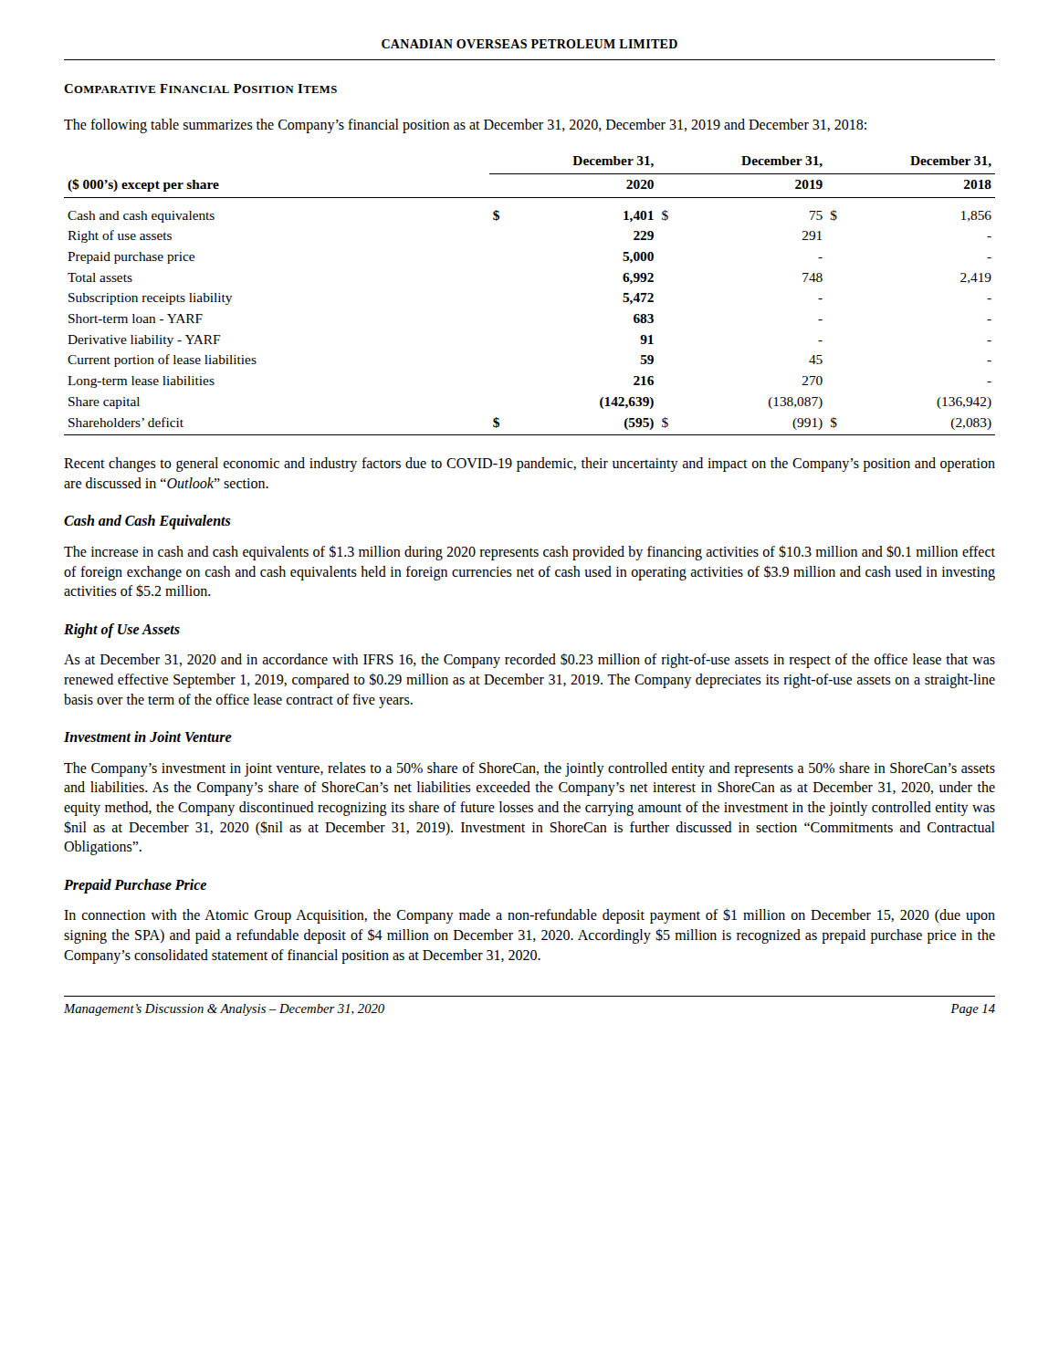CANADIAN OVERSEAS PETROLEUM LIMITED
COMPARATIVE FINANCIAL POSITION ITEMS
The following table summarizes the Company’s financial position as at December 31, 2020, December 31, 2019 and December 31, 2018:
| | December 31, | December 31, | December 31, |
| --- | --- | --- | --- |
| ($ 000’s) except per share | 2020 | 2019 | 2018 |
| Cash and cash equivalents | $ | 1,401 | $ | 75 | $ | 1,856 |
| Right of use assets | | 229 | | 291 | | - |
| Prepaid purchase price | | 5,000 | | - | | - |
| Total assets | | 6,992 | | 748 | | 2,419 |
| Subscription receipts liability | | 5,472 | | - | | - |
| Short-term loan - YARF | | 683 | | - | | - |
| Derivative liability - YARF | | 91 | | - | | - |
| Current portion of lease liabilities | | 59 | | 45 | | - |
| Long-term lease liabilities | | 216 | | 270 | | - |
| Share capital | | (142,639) | | (138,087) | | (136,942) |
| Shareholders’ deficit | $ | (595) | $ | (991) | $ | (2,083) |
Recent changes to general economic and industry factors due to COVID-19 pandemic, their uncertainty and impact on the Company’s position and operation are discussed in “Outlook” section.
Cash and Cash Equivalents
The increase in cash and cash equivalents of $1.3 million during 2020 represents cash provided by financing activities of $10.3 million and $0.1 million effect of foreign exchange on cash and cash equivalents held in foreign currencies net of cash used in operating activities of $3.9 million and cash used in investing activities of $5.2 million.
Right of Use Assets
As at December 31, 2020 and in accordance with IFRS 16, the Company recorded $0.23 million of right-of-use assets in respect of the office lease that was renewed effective September 1, 2019, compared to $0.29 million as at December 31, 2019. The Company depreciates its right-of-use assets on a straight-line basis over the term of the office lease contract of five years.
Investment in Joint Venture
The Company’s investment in joint venture, relates to a 50% share of ShoreCan, the jointly controlled entity and represents a 50% share in ShoreCan’s assets and liabilities. As the Company’s share of ShoreCan’s net liabilities exceeded the Company’s net interest in ShoreCan as at December 31, 2020, under the equity method, the Company discontinued recognizing its share of future losses and the carrying amount of the investment in the jointly controlled entity was $nil as at December 31, 2020 ($nil as at December 31, 2019). Investment in ShoreCan is further discussed in section “Commitments and Contractual Obligations”.
Prepaid Purchase Price
In connection with the Atomic Group Acquisition, the Company made a non-refundable deposit payment of $1 million on December 15, 2020 (due upon signing the SPA) and paid a refundable deposit of $4 million on December 31, 2020. Accordingly $5 million is recognized as prepaid purchase price in the Company’s consolidated statement of financial position as at December 31, 2020.
Management’s Discussion & Analysis – December 31, 2020 Page 14